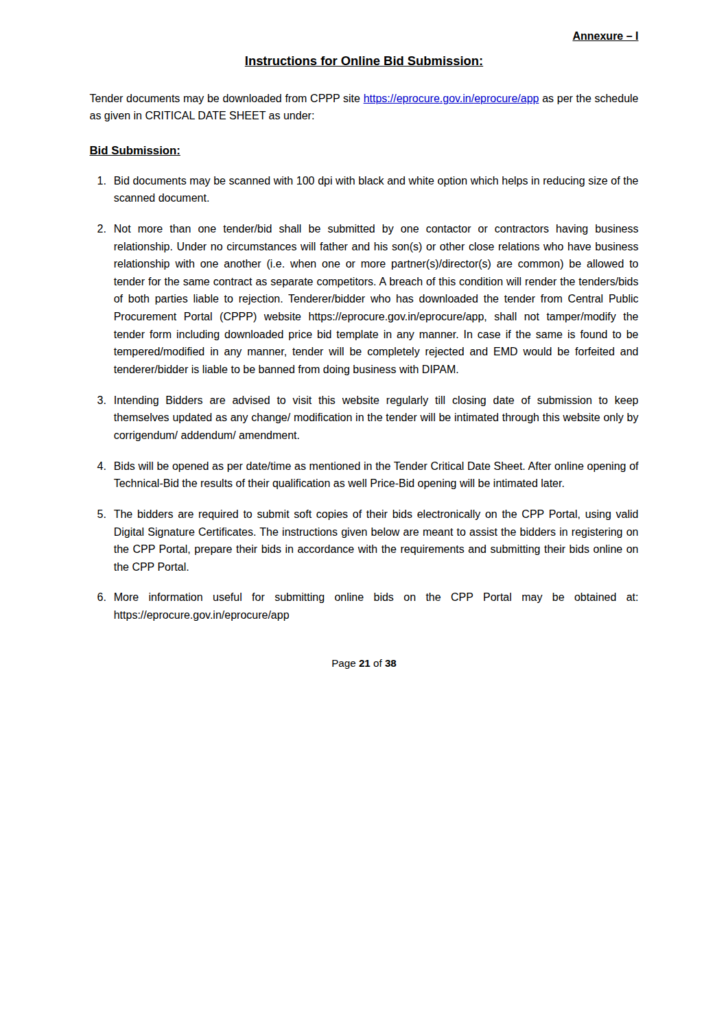Annexure – I
Instructions for Online Bid Submission:
Tender documents may be downloaded from CPPP site https://eprocure.gov.in/eprocure/app as per the schedule as given in CRITICAL DATE SHEET as under:
Bid Submission:
Bid documents may be scanned with 100 dpi with black and white option which helps in reducing size of the scanned document.
Not more than one tender/bid shall be submitted by one contactor or contractors having business relationship. Under no circumstances will father and his son(s) or other close relations who have business relationship with one another (i.e. when one or more partner(s)/director(s) are common) be allowed to tender for the same contract as separate competitors. A breach of this condition will render the tenders/bids of both parties liable to rejection. Tenderer/bidder who has downloaded the tender from Central Public Procurement Portal (CPPP) website https://eprocure.gov.in/eprocure/app, shall not tamper/modify the tender form including downloaded price bid template in any manner. In case if the same is found to be tempered/modified in any manner, tender will be completely rejected and EMD would be forfeited and tenderer/bidder is liable to be banned from doing business with DIPAM.
Intending Bidders are advised to visit this website regularly till closing date of submission to keep themselves updated as any change/ modification in the tender will be intimated through this website only by corrigendum/ addendum/ amendment.
Bids will be opened as per date/time as mentioned in the Tender Critical Date Sheet. After online opening of Technical-Bid the results of their qualification as well Price-Bid opening will be intimated later.
The bidders are required to submit soft copies of their bids electronically on the CPP Portal, using valid Digital Signature Certificates. The instructions given below are meant to assist the bidders in registering on the CPP Portal, prepare their bids in accordance with the requirements and submitting their bids online on the CPP Portal.
More information useful for submitting online bids on the CPP Portal may be obtained at: https://eprocure.gov.in/eprocure/app
Page 21 of 38